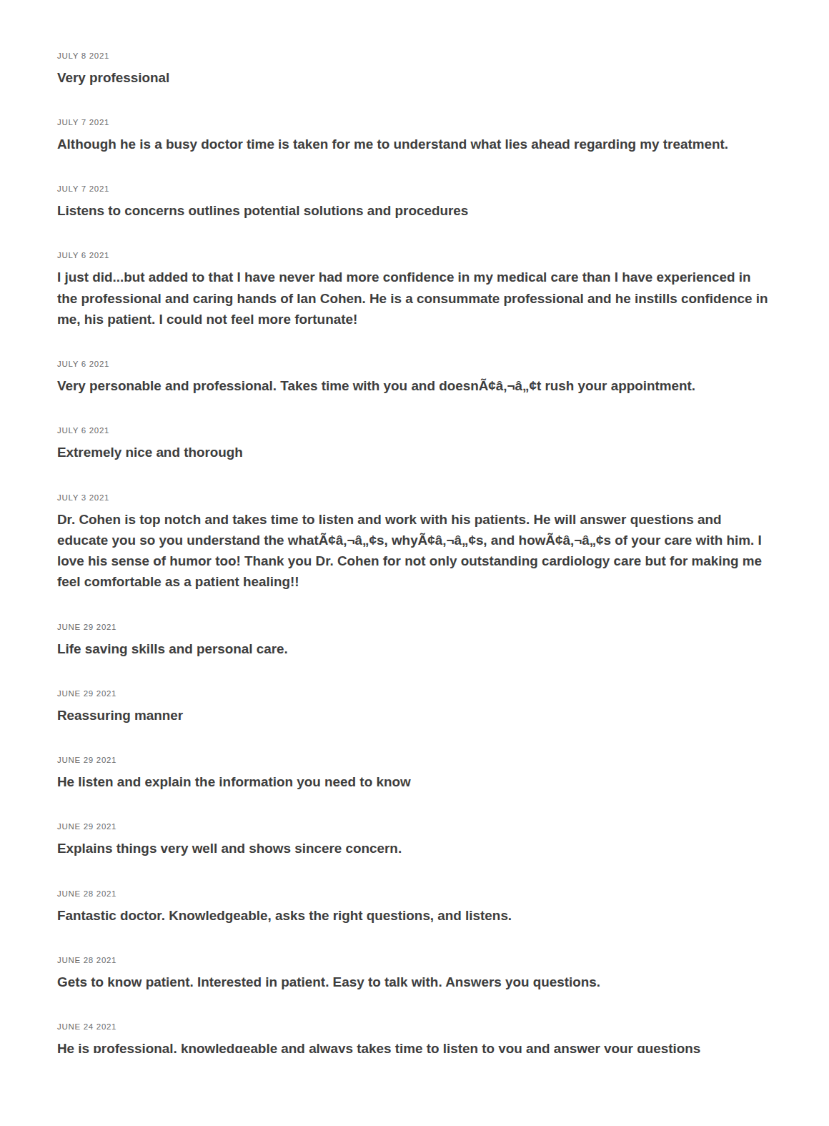July 8 2021
Very professional
July 7 2021
Although he is a busy doctor time is taken for me to understand what lies ahead regarding my treatment.
July 7 2021
Listens to concerns outlines potential solutions and procedures
July 6 2021
I just did...but added to that I have never had more confidence in my medical care than I have experienced in the professional and caring hands of Ian Cohen. He is a consummate professional and he instills confidence in me, his patient. I could not feel more fortunate!
July 6 2021
Very personable and professional. Takes time with you and doesnÃ¢â‚¬â„¢t rush your appointment.
July 6 2021
Extremely nice and thorough
July 3 2021
Dr. Cohen is top notch and takes time to listen and work with his patients. He will answer questions and educate you so you understand the whatÃ¢â‚¬â„¢s, whyÃ¢â‚¬â„¢s, and howÃ¢â‚¬â„¢s of your care with him. I love his sense of humor too! Thank you Dr. Cohen for not only outstanding cardiology care but for making me feel comfortable as a patient healing!!
June 29 2021
Life saving skills and personal care.
June 29 2021
Reassuring manner
June 29 2021
He listen and explain the information you need to know
June 29 2021
Explains things very well and shows sincere concern.
June 28 2021
Fantastic doctor. Knowledgeable, asks the right questions, and listens.
June 28 2021
Gets to know patient. Interested in patient. Easy to talk with. Answers you questions.
June 24 2021
He is professional, knowledgeable and always takes time to listen to you and answer your questions